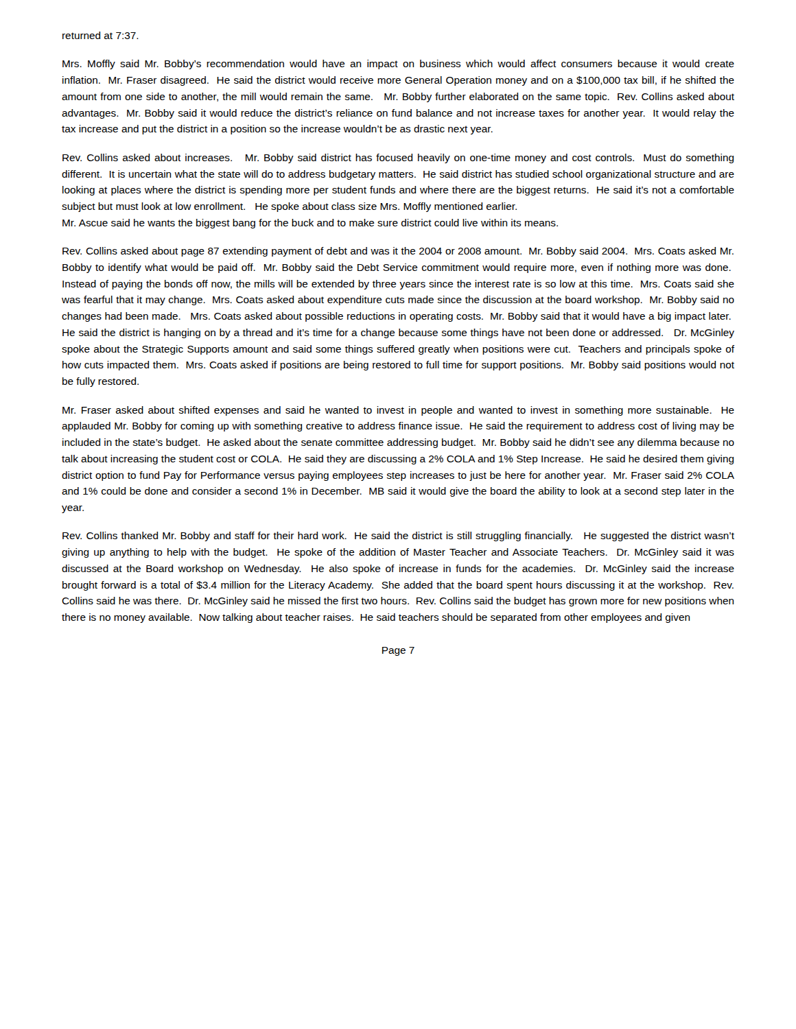returned at 7:37.
Mrs. Moffly said Mr. Bobby’s recommendation would have an impact on business which would affect consumers because it would create inflation. Mr. Fraser disagreed. He said the district would receive more General Operation money and on a $100,000 tax bill, if he shifted the amount from one side to another, the mill would remain the same. Mr. Bobby further elaborated on the same topic. Rev. Collins asked about advantages. Mr. Bobby said it would reduce the district’s reliance on fund balance and not increase taxes for another year. It would relay the tax increase and put the district in a position so the increase wouldn’t be as drastic next year.
Rev. Collins asked about increases. Mr. Bobby said district has focused heavily on one-time money and cost controls. Must do something different. It is uncertain what the state will do to address budgetary matters. He said district has studied school organizational structure and are looking at places where the district is spending more per student funds and where there are the biggest returns. He said it’s not a comfortable subject but must look at low enrollment. He spoke about class size Mrs. Moffly mentioned earlier.
Mr. Ascue said he wants the biggest bang for the buck and to make sure district could live within its means.
Rev. Collins asked about page 87 extending payment of debt and was it the 2004 or 2008 amount. Mr. Bobby said 2004. Mrs. Coats asked Mr. Bobby to identify what would be paid off. Mr. Bobby said the Debt Service commitment would require more, even if nothing more was done. Instead of paying the bonds off now, the mills will be extended by three years since the interest rate is so low at this time. Mrs. Coats said she was fearful that it may change. Mrs. Coats asked about expenditure cuts made since the discussion at the board workshop. Mr. Bobby said no changes had been made. Mrs. Coats asked about possible reductions in operating costs. Mr. Bobby said that it would have a big impact later. He said the district is hanging on by a thread and it’s time for a change because some things have not been done or addressed. Dr. McGinley spoke about the Strategic Supports amount and said some things suffered greatly when positions were cut. Teachers and principals spoke of how cuts impacted them. Mrs. Coats asked if positions are being restored to full time for support positions. Mr. Bobby said positions would not be fully restored.
Mr. Fraser asked about shifted expenses and said he wanted to invest in people and wanted to invest in something more sustainable. He applauded Mr. Bobby for coming up with something creative to address finance issue. He said the requirement to address cost of living may be included in the state’s budget. He asked about the senate committee addressing budget. Mr. Bobby said he didn’t see any dilemma because no talk about increasing the student cost or COLA. He said they are discussing a 2% COLA and 1% Step Increase. He said he desired them giving district option to fund Pay for Performance versus paying employees step increases to just be here for another year. Mr. Fraser said 2% COLA and 1% could be done and consider a second 1% in December. MB said it would give the board the ability to look at a second step later in the year.
Rev. Collins thanked Mr. Bobby and staff for their hard work. He said the district is still struggling financially. He suggested the district wasn’t giving up anything to help with the budget. He spoke of the addition of Master Teacher and Associate Teachers. Dr. McGinley said it was discussed at the Board workshop on Wednesday. He also spoke of increase in funds for the academies. Dr. McGinley said the increase brought forward is a total of $3.4 million for the Literacy Academy. She added that the board spent hours discussing it at the workshop. Rev. Collins said he was there. Dr. McGinley said he missed the first two hours. Rev. Collins said the budget has grown more for new positions when there is no money available. Now talking about teacher raises. He said teachers should be separated from other employees and given
Page 7